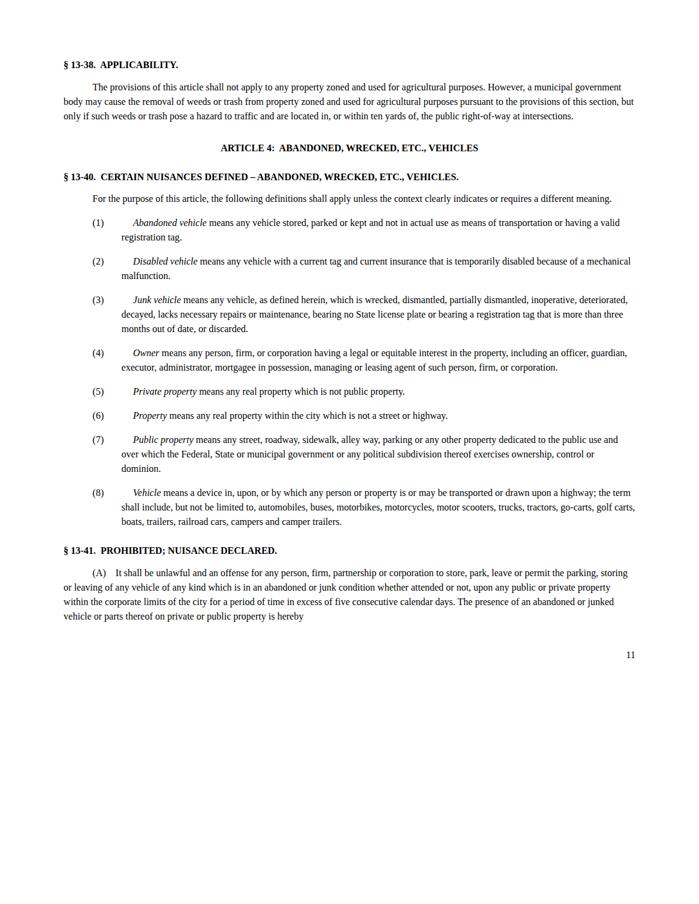§ 13-38. APPLICABILITY.
The provisions of this article shall not apply to any property zoned and used for agricultural purposes. However, a municipal government body may cause the removal of weeds or trash from property zoned and used for agricultural purposes pursuant to the provisions of this section, but only if such weeds or trash pose a hazard to traffic and are located in, or within ten yards of, the public right-of-way at intersections.
ARTICLE 4: ABANDONED, WRECKED, ETC., VEHICLES
§ 13-40. CERTAIN NUISANCES DEFINED – ABANDONED, WRECKED, ETC., VEHICLES.
For the purpose of this article, the following definitions shall apply unless the context clearly indicates or requires a different meaning.
(1) Abandoned vehicle means any vehicle stored, parked or kept and not in actual use as means of transportation or having a valid registration tag.
(2) Disabled vehicle means any vehicle with a current tag and current insurance that is temporarily disabled because of a mechanical malfunction.
(3) Junk vehicle means any vehicle, as defined herein, which is wrecked, dismantled, partially dismantled, inoperative, deteriorated, decayed, lacks necessary repairs or maintenance, bearing no State license plate or bearing a registration tag that is more than three months out of date, or discarded.
(4) Owner means any person, firm, or corporation having a legal or equitable interest in the property, including an officer, guardian, executor, administrator, mortgagee in possession, managing or leasing agent of such person, firm, or corporation.
(5) Private property means any real property which is not public property.
(6) Property means any real property within the city which is not a street or highway.
(7) Public property means any street, roadway, sidewalk, alley way, parking or any other property dedicated to the public use and over which the Federal, State or municipal government or any political subdivision thereof exercises ownership, control or dominion.
(8) Vehicle means a device in, upon, or by which any person or property is or may be transported or drawn upon a highway; the term shall include, but not be limited to, automobiles, buses, motorbikes, motorcycles, motor scooters, trucks, tractors, go-carts, golf carts, boats, trailers, railroad cars, campers and camper trailers.
§ 13-41. PROHIBITED; NUISANCE DECLARED.
(A) It shall be unlawful and an offense for any person, firm, partnership or corporation to store, park, leave or permit the parking, storing or leaving of any vehicle of any kind which is in an abandoned or junk condition whether attended or not, upon any public or private property within the corporate limits of the city for a period of time in excess of five consecutive calendar days. The presence of an abandoned or junked vehicle or parts thereof on private or public property is hereby
11